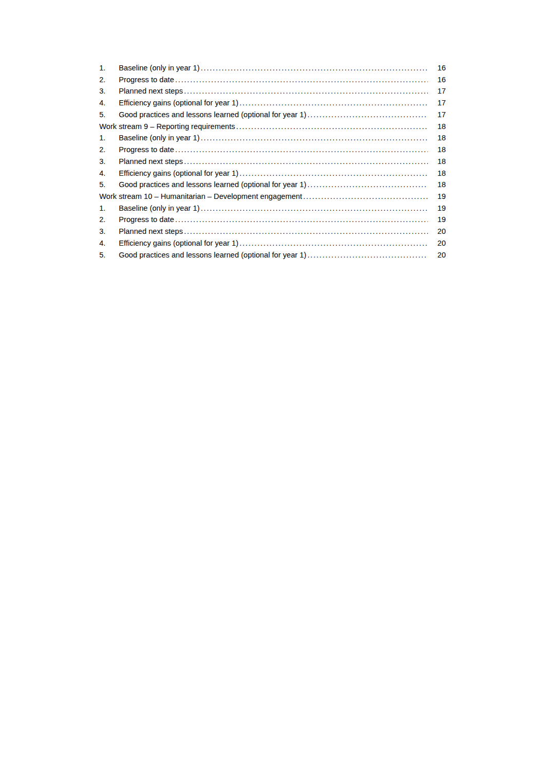1. Baseline (only in year 1) 16
2. Progress to date 16
3. Planned next steps 17
4. Efficiency gains (optional for year 1) 17
5. Good practices and lessons learned (optional for year 1) 17
Work stream 9 – Reporting requirements 18
1. Baseline (only in year 1) 18
2. Progress to date 18
3. Planned next steps 18
4. Efficiency gains (optional for year 1) 18
5. Good practices and lessons learned (optional for year 1) 18
Work stream 10 – Humanitarian – Development engagement 19
1. Baseline (only in year 1) 19
2. Progress to date 19
3. Planned next steps 20
4. Efficiency gains (optional for year 1) 20
5. Good practices and lessons learned (optional for year 1) 20